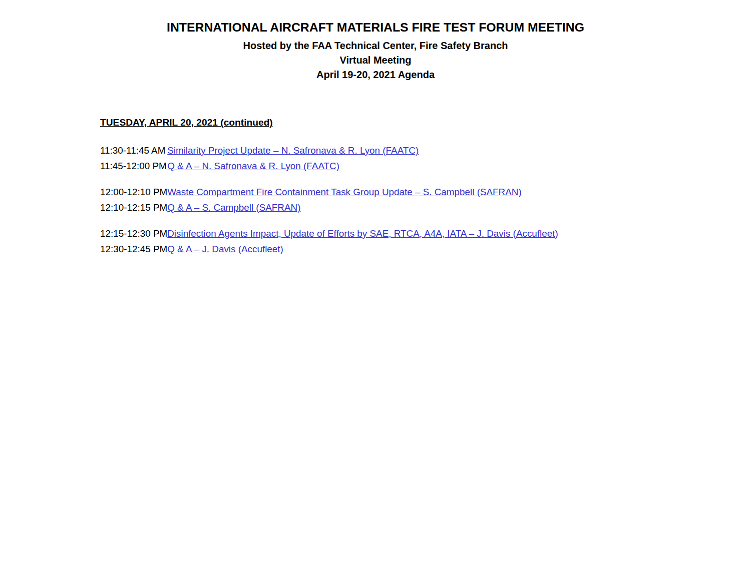INTERNATIONAL AIRCRAFT MATERIALS FIRE TEST FORUM MEETING
Hosted by the FAA Technical Center, Fire Safety Branch
Virtual Meeting
April 19-20, 2021 Agenda
TUESDAY, APRIL 20, 2021 (continued)
| 11:30-11:45 AM | Similarity Project Update – N. Safronava & R. Lyon (FAATC) |
| 11:45-12:00 PM | Q & A – N. Safronava & R. Lyon (FAATC) |
| 12:00-12:10 PM | Waste Compartment Fire Containment Task Group Update – S. Campbell (SAFRAN) |
| 12:10-12:15 PM | Q & A – S. Campbell (SAFRAN) |
| 12:15-12:30 PM | Disinfection Agents Impact, Update of Efforts by SAE, RTCA, A4A, IATA – J. Davis (Accufleet) |
| 12:30-12:45 PM | Q & A – J. Davis (Accufleet) |